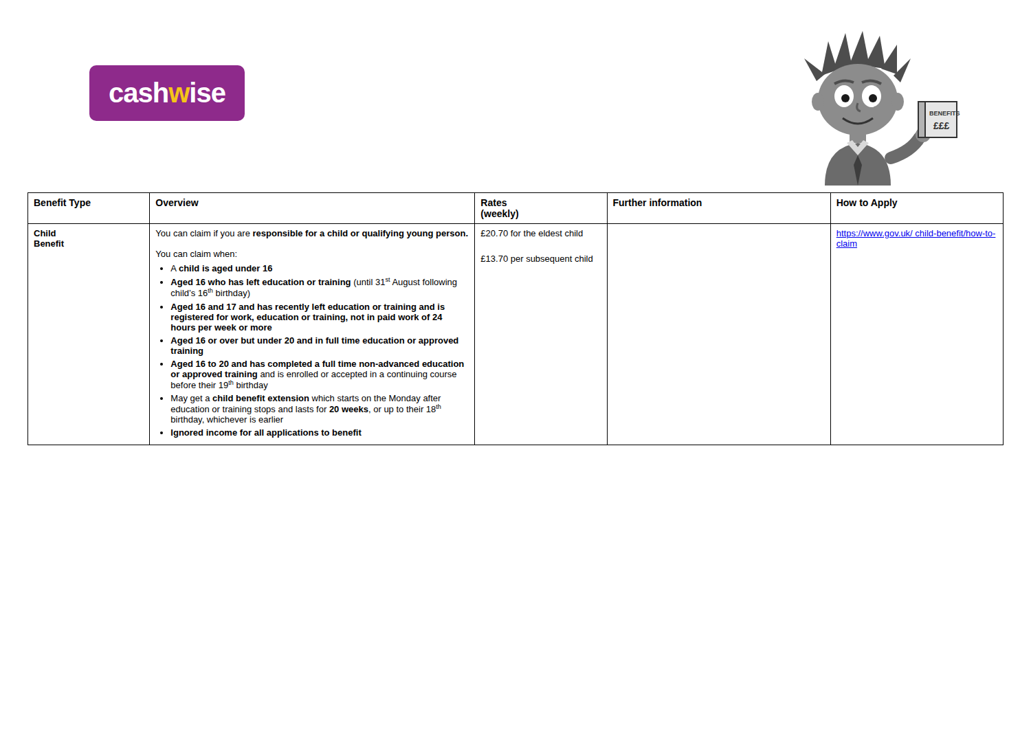cash wise
BENEFITS £££
| Benefit Type | Overview | Rates (weekly) | Further information | How to Apply |
| --- | --- | --- | --- | --- |
| Child Benefit | You can claim if you are responsible for a child or qualifying young person. You can claim when: A child is aged under 16 Aged 16 who has left education or training (until 31 st August following child’s 16 th birthday) Aged 16 and 17 and has recently left education or training and is registered for work, education or training, not in paid work of 24 hours per week or more Aged 16 or over but under 20 and in full time education or approved training Aged 16 to 20 and has completed a full time non-advanced education or approved training and is enrolled or accepted in a continuing course before their 19 th birthday May get a child benefit extension which starts on the Monday after education or training stops and lasts for 20 weeks , or up to their 18 th birthday, whichever is earlier Ignored income for all applications to benefit | £20.70 for the eldest child £13.70 per subsequent child | | https://www.gov.uk/ child-benefit/how-to-claim |